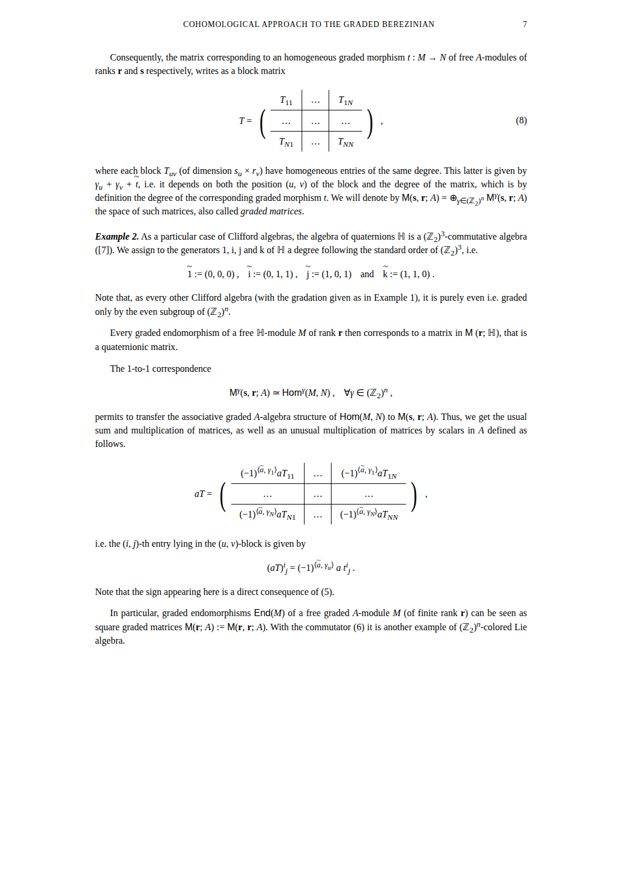COHOMOLOGICAL APPROACH TO THE GRADED BEREZINIAN 7
Consequently, the matrix corresponding to an homogeneous graded morphism t : M → N of free A-modules of ranks r and s respectively, writes as a block matrix
T = (
| T 11 | … | T 1 N |
| … | … | … |
| T N 1 | … | T NN |
) , (8)
where each block Tuv (of dimension su × rv) have homogeneous entries of the same degree. This latter is given by γu + γv + t, i.e. it depends on both the position (u, v) of the block and the degree of the matrix, which is by definition the degree of the corresponding graded morphism t. We will denote by M(s, r; A) = ⊕γ∈(ℤ2)n Mγ(s, r; A) the space of such matrices, also called graded matrices.
Example 2. As a particular case of Clifford algebras, the algebra of quaternions ℍ is a (ℤ2)3-commutative algebra ([7]). We assign to the generators 1, i, j and k of ℍ a degree following the standard order of (ℤ2)3, i.e.
1 := (0, 0, 0) , i := (0, 1, 1) , j := (1, 0, 1) and k := (1, 1, 0) .
Note that, as every other Clifford algebra (with the gradation given as in Example 1), it is purely even i.e. graded only by the even subgroup of (ℤ2)n.
Every graded endomorphism of a free ℍ-module M of rank r then corresponds to a matrix in M (r; ℍ), that is a quaternionic matrix.
The 1-to-1 correspondence
Mγ(s, r; A) ≃ Homγ(M, N) , ∀γ ∈ (ℤ2)n ,
permits to transfer the associative graded A-algebra structure of Hom(M, N) to M(s, r; A). Thus, we get the usual sum and multiplication of matrices, as well as an unusual multiplication of matrices by scalars in A defined as follows.
aT = (
| (−1) ⟨ a , γ 1 ⟩ aT 11 | … | (−1) ⟨ a , γ 1 ⟩ aT 1 N |
| … | … | … |
| (−1) ⟨ a , γ N ⟩ aT N 1 | … | (−1) ⟨ a , γ N ⟩ aT NN |
) ,
i.e. the (i, j)-th entry lying in the (u, v)-block is given by
(aT)ij = (−1)⟨a, γu⟩ a tij .
Note that the sign appearing here is a direct consequence of (5).
In particular, graded endomorphisms End(M) of a free graded A-module M (of finite rank r) can be seen as square graded matrices M(r; A) := M(r, r; A). With the commutator (6) it is another example of (ℤ2)n-colored Lie algebra.